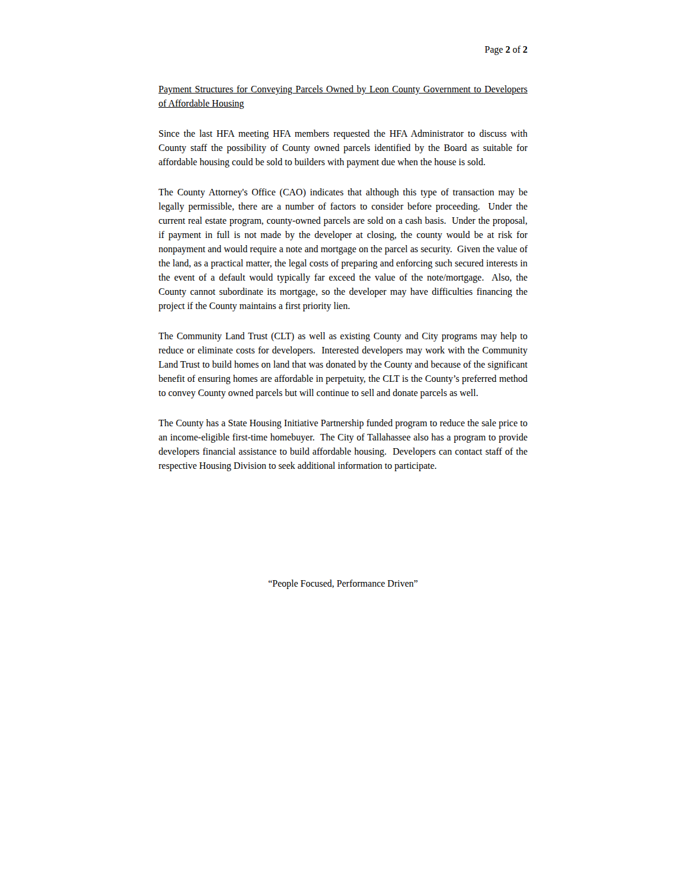Page 2 of 2
Payment Structures for Conveying Parcels Owned by Leon County Government to Developers of Affordable Housing
Since the last HFA meeting HFA members requested the HFA Administrator to discuss with County staff the possibility of County owned parcels identified by the Board as suitable for affordable housing could be sold to builders with payment due when the house is sold.
The County Attorney's Office (CAO) indicates that although this type of transaction may be legally permissible, there are a number of factors to consider before proceeding. Under the current real estate program, county-owned parcels are sold on a cash basis. Under the proposal, if payment in full is not made by the developer at closing, the county would be at risk for nonpayment and would require a note and mortgage on the parcel as security. Given the value of the land, as a practical matter, the legal costs of preparing and enforcing such secured interests in the event of a default would typically far exceed the value of the note/mortgage. Also, the County cannot subordinate its mortgage, so the developer may have difficulties financing the project if the County maintains a first priority lien.
The Community Land Trust (CLT) as well as existing County and City programs may help to reduce or eliminate costs for developers. Interested developers may work with the Community Land Trust to build homes on land that was donated by the County and because of the significant benefit of ensuring homes are affordable in perpetuity, the CLT is the County’s preferred method to convey County owned parcels but will continue to sell and donate parcels as well.
The County has a State Housing Initiative Partnership funded program to reduce the sale price to an income-eligible first-time homebuyer. The City of Tallahassee also has a program to provide developers financial assistance to build affordable housing. Developers can contact staff of the respective Housing Division to seek additional information to participate.
“People Focused, Performance Driven”